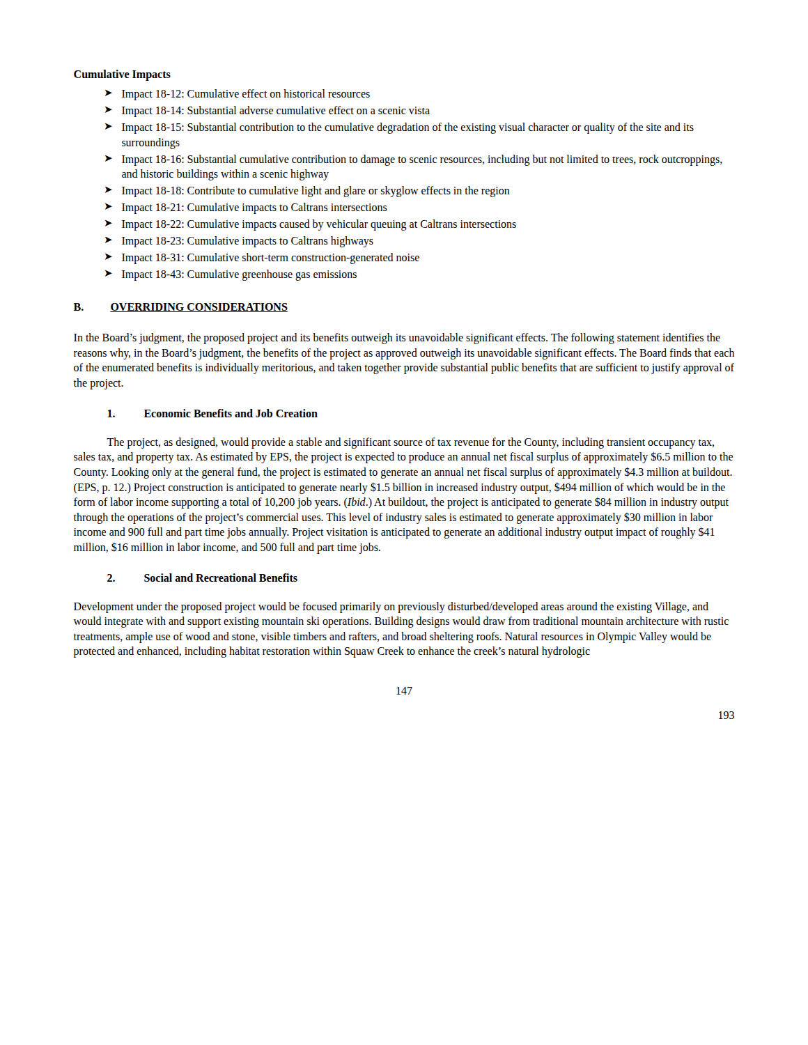Cumulative Impacts
Impact 18-12: Cumulative effect on historical resources
Impact 18-14: Substantial adverse cumulative effect on a scenic vista
Impact 18-15: Substantial contribution to the cumulative degradation of the existing visual character or quality of the site and its surroundings
Impact 18-16: Substantial cumulative contribution to damage to scenic resources, including but not limited to trees, rock outcroppings, and historic buildings within a scenic highway
Impact 18-18: Contribute to cumulative light and glare or skyglow effects in the region
Impact 18-21: Cumulative impacts to Caltrans intersections
Impact 18-22: Cumulative impacts caused by vehicular queuing at Caltrans intersections
Impact 18-23: Cumulative impacts to Caltrans highways
Impact 18-31: Cumulative short-term construction-generated noise
Impact 18-43: Cumulative greenhouse gas emissions
B. OVERRIDING CONSIDERATIONS
In the Board’s judgment, the proposed project and its benefits outweigh its unavoidable significant effects. The following statement identifies the reasons why, in the Board’s judgment, the benefits of the project as approved outweigh its unavoidable significant effects. The Board finds that each of the enumerated benefits is individually meritorious, and taken together provide substantial public benefits that are sufficient to justify approval of the project.
1. Economic Benefits and Job Creation
The project, as designed, would provide a stable and significant source of tax revenue for the County, including transient occupancy tax, sales tax, and property tax. As estimated by EPS, the project is expected to produce an annual net fiscal surplus of approximately $6.5 million to the County. Looking only at the general fund, the project is estimated to generate an annual net fiscal surplus of approximately $4.3 million at buildout. (EPS, p. 12.) Project construction is anticipated to generate nearly $1.5 billion in increased industry output, $494 million of which would be in the form of labor income supporting a total of 10,200 job years. (Ibid.) At buildout, the project is anticipated to generate $84 million in industry output through the operations of the project’s commercial uses. This level of industry sales is estimated to generate approximately $30 million in labor income and 900 full and part time jobs annually. Project visitation is anticipated to generate an additional industry output impact of roughly $41 million, $16 million in labor income, and 500 full and part time jobs.
2. Social and Recreational Benefits
Development under the proposed project would be focused primarily on previously disturbed/developed areas around the existing Village, and would integrate with and support existing mountain ski operations. Building designs would draw from traditional mountain architecture with rustic treatments, ample use of wood and stone, visible timbers and rafters, and broad sheltering roofs. Natural resources in Olympic Valley would be protected and enhanced, including habitat restoration within Squaw Creek to enhance the creek’s natural hydrologic
147
193